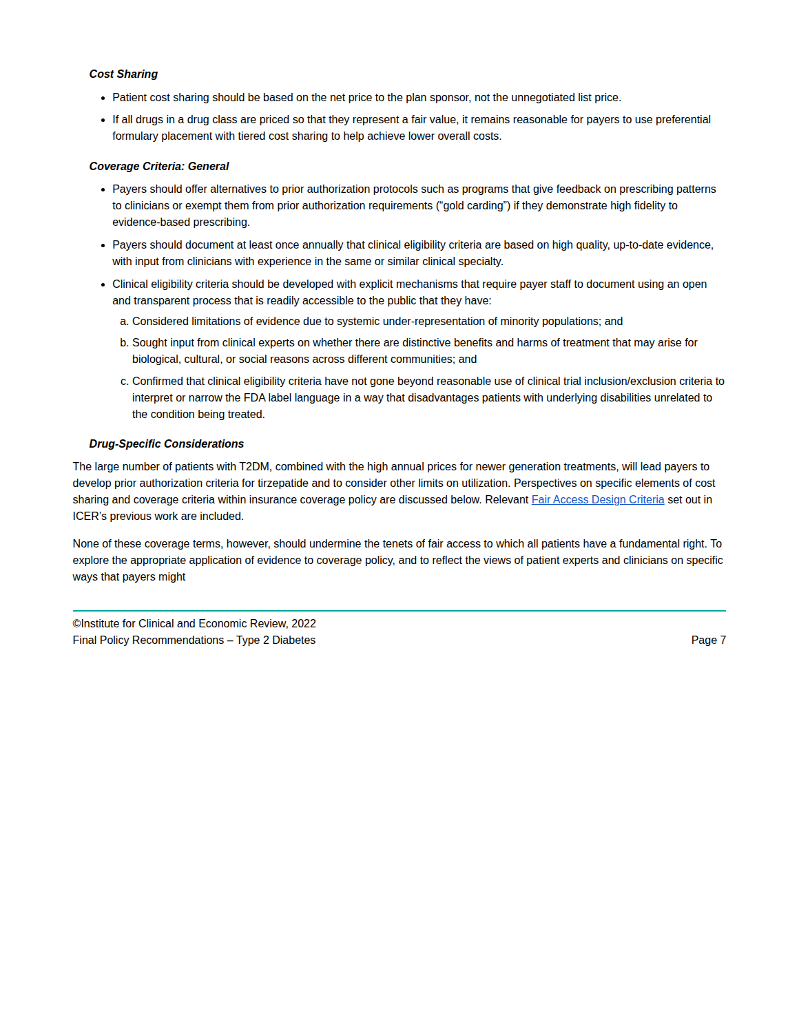Cost Sharing
Patient cost sharing should be based on the net price to the plan sponsor, not the unnegotiated list price.
If all drugs in a drug class are priced so that they represent a fair value, it remains reasonable for payers to use preferential formulary placement with tiered cost sharing to help achieve lower overall costs.
Coverage Criteria: General
Payers should offer alternatives to prior authorization protocols such as programs that give feedback on prescribing patterns to clinicians or exempt them from prior authorization requirements (“gold carding”) if they demonstrate high fidelity to evidence-based prescribing.
Payers should document at least once annually that clinical eligibility criteria are based on high quality, up-to-date evidence, with input from clinicians with experience in the same or similar clinical specialty.
Clinical eligibility criteria should be developed with explicit mechanisms that require payer staff to document using an open and transparent process that is readily accessible to the public that they have:
Considered limitations of evidence due to systemic under-representation of minority populations; and
Sought input from clinical experts on whether there are distinctive benefits and harms of treatment that may arise for biological, cultural, or social reasons across different communities; and
Confirmed that clinical eligibility criteria have not gone beyond reasonable use of clinical trial inclusion/exclusion criteria to interpret or narrow the FDA label language in a way that disadvantages patients with underlying disabilities unrelated to the condition being treated.
Drug-Specific Considerations
The large number of patients with T2DM, combined with the high annual prices for newer generation treatments, will lead payers to develop prior authorization criteria for tirzepatide and to consider other limits on utilization. Perspectives on specific elements of cost sharing and coverage criteria within insurance coverage policy are discussed below. Relevant Fair Access Design Criteria set out in ICER’s previous work are included.
None of these coverage terms, however, should undermine the tenets of fair access to which all patients have a fundamental right. To explore the appropriate application of evidence to coverage policy, and to reflect the views of patient experts and clinicians on specific ways that payers might
©Institute for Clinical and Economic Review, 2022
Final Policy Recommendations – Type 2 Diabetes
Page 7